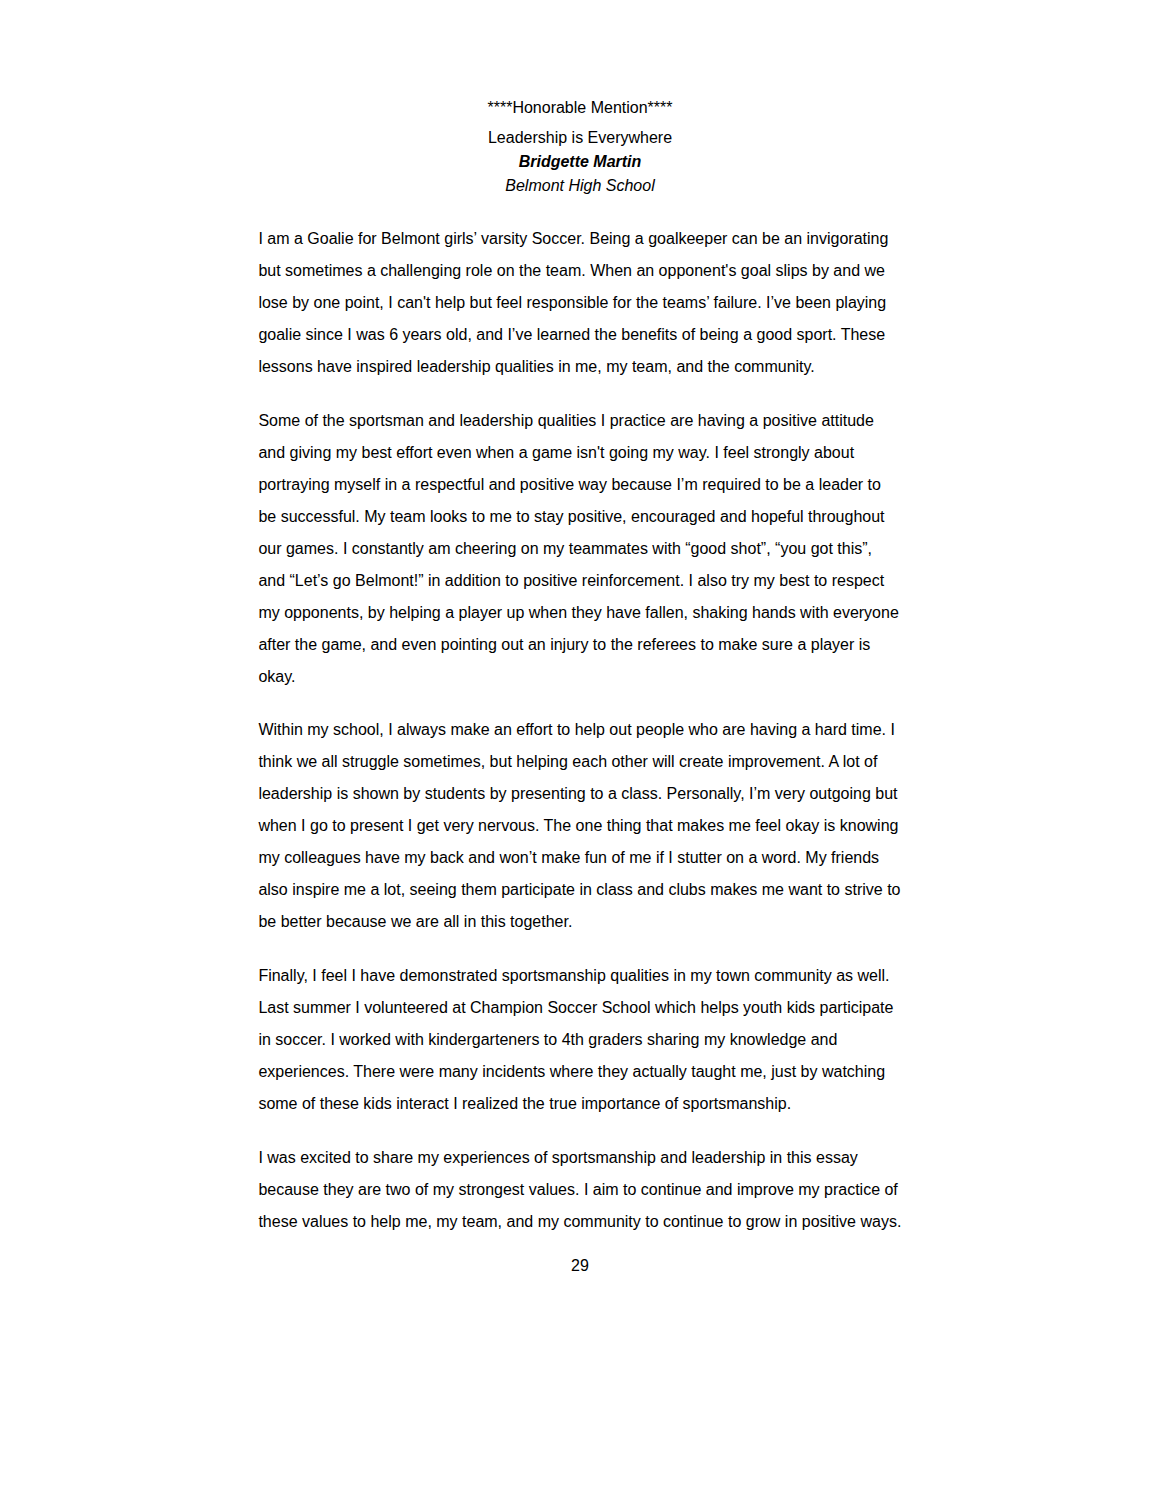****Honorable Mention****
Leadership is Everywhere
Bridgette Martin
Belmont High School
I am a Goalie for Belmont girls’ varsity Soccer. Being a goalkeeper can be an invigorating but sometimes a challenging role on the team. When an opponent's goal slips by and we lose by one point, I can't help but feel responsible for the teams’ failure. I’ve been playing goalie since I was 6 years old, and I’ve learned the benefits of being a good sport. These lessons have inspired leadership qualities in me, my team, and the community.
Some of the sportsman and leadership qualities I practice are having a positive attitude and giving my best effort even when a game isn't going my way. I feel strongly about portraying myself in a respectful and positive way because I’m required to be a leader to be successful. My team looks to me to stay positive, encouraged and hopeful throughout our games. I constantly am cheering on my teammates with “good shot”, “you got this”, and “Let’s go Belmont!” in addition to positive reinforcement. I also try my best to respect my opponents, by helping a player up when they have fallen, shaking hands with everyone after the game, and even pointing out an injury to the referees to make sure a player is okay.
Within my school, I always make an effort to help out people who are having a hard time. I think we all struggle sometimes, but helping each other will create improvement. A lot of leadership is shown by students by presenting to a class. Personally, I’m very outgoing but when I go to present I get very nervous. The one thing that makes me feel okay is knowing my colleagues have my back and won’t make fun of me if I stutter on a word. My friends also inspire me a lot, seeing them participate in class and clubs makes me want to strive to be better because we are all in this together.
Finally, I feel I have demonstrated sportsmanship qualities in my town community as well. Last summer I volunteered at Champion Soccer School which helps youth kids participate in soccer. I worked with kindergarteners to 4th graders sharing my knowledge and experiences. There were many incidents where they actually taught me, just by watching some of these kids interact I realized the true importance of sportsmanship.
I was excited to share my experiences of sportsmanship and leadership in this essay because they are two of my strongest values. I aim to continue and improve my practice of these values to help me, my team, and my community to continue to grow in positive ways.
29